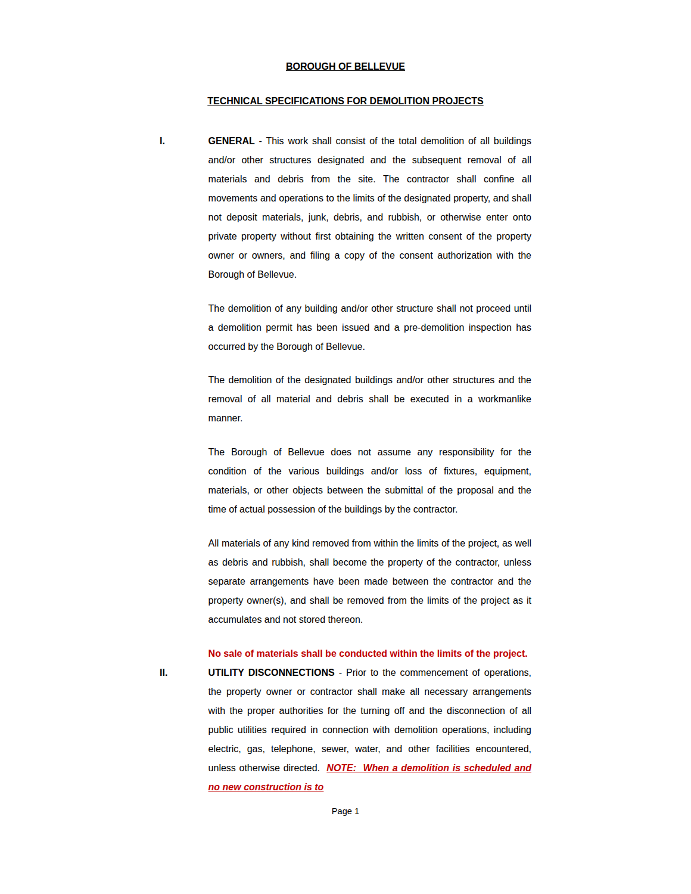BOROUGH OF BELLEVUE
TECHNICAL SPECIFICATIONS FOR DEMOLITION PROJECTS
I.
GENERAL - This work shall consist of the total demolition of all buildings and/or other structures designated and the subsequent removal of all materials and debris from the site. The contractor shall confine all movements and operations to the limits of the designated property, and shall not deposit materials, junk, debris, and rubbish, or otherwise enter onto private property without first obtaining the written consent of the property owner or owners, and filing a copy of the consent authorization with the Borough of Bellevue.
The demolition of any building and/or other structure shall not proceed until a demolition permit has been issued and a pre-demolition inspection has occurred by the Borough of Bellevue.
The demolition of the designated buildings and/or other structures and the removal of all material and debris shall be executed in a workmanlike manner.
The Borough of Bellevue does not assume any responsibility for the condition of the various buildings and/or loss of fixtures, equipment, materials, or other objects between the submittal of the proposal and the time of actual possession of the buildings by the contractor.
All materials of any kind removed from within the limits of the project, as well as debris and rubbish, shall become the property of the contractor, unless separate arrangements have been made between the contractor and the property owner(s), and shall be removed from the limits of the project as it accumulates and not stored thereon.
No sale of materials shall be conducted within the limits of the project.
II.
UTILITY DISCONNECTIONS - Prior to the commencement of operations, the property owner or contractor shall make all necessary arrangements with the proper authorities for the turning off and the disconnection of all public utilities required in connection with demolition operations, including electric, gas, telephone, sewer, water, and other facilities encountered, unless otherwise directed. NOTE: When a demolition is scheduled and no new construction is to
Page 1